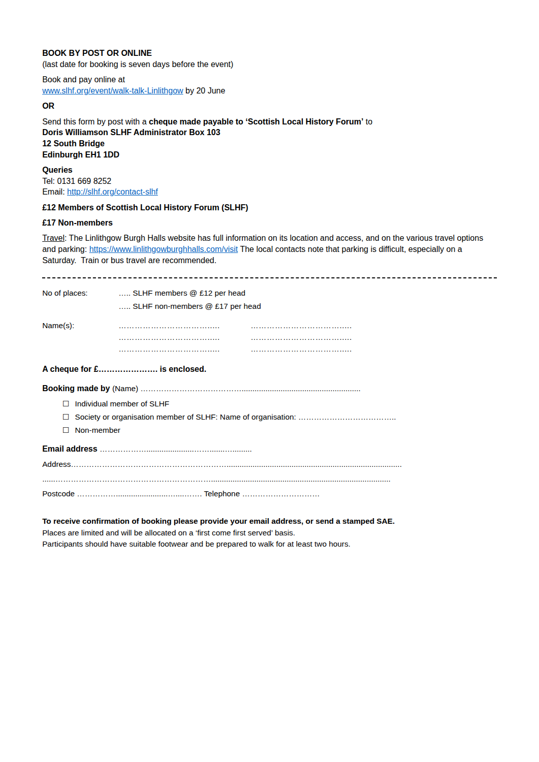BOOK BY POST OR ONLINE
(last date for booking is seven days before the event)
Book and pay online at
www.slhf.org/event/walk-talk-Linlithgow by 20 June
OR
Send this form by post with a cheque made payable to ‘Scottish Local History Forum’ to
Doris Williamson SLHF Administrator Box 103
12 South Bridge
Edinburgh EH1 1DD
Queries
Tel: 0131 669 8252
Email: http://slhf.org/contact-slhf
£12 Members of Scottish Local History Forum (SLHF)
£17 Non-members
Travel: The Linlithgow Burgh Halls website has full information on its location and access, and on the various travel options and parking: https://www.linlithgowburghhalls.com/visit The local contacts note that parking is difficult, especially on a Saturday. Train or bus travel are recommended.
| No of places: | ….. SLHF members @ £12 per head |
| | ….. SLHF non-members @ £17 per head |
| Name(s): | ……………………………..... | ……………………………..... |
| | ……………………………..... | ……………………………..... |
| | ……………………………..... | ……………………………..... |
A cheque for £…………………. is enclosed.
Booking made by (Name) ………………………………….......................................................
☐Individual member of SLHF
☐Society or organisation member of SLHF: Name of organisation: ………………………………..
☐Non-member
Email address ………………......................…….......….........
Address…………………………………………………….................................................................................
......……………………………………………………...................................................................................
Postcode ……………........................…....……. Telephone …………………………
To receive confirmation of booking please provide your email address, or send a stamped SAE.
Places are limited and will be allocated on a ‘first come first served’ basis.
Participants should have suitable footwear and be prepared to walk for at least two hours.